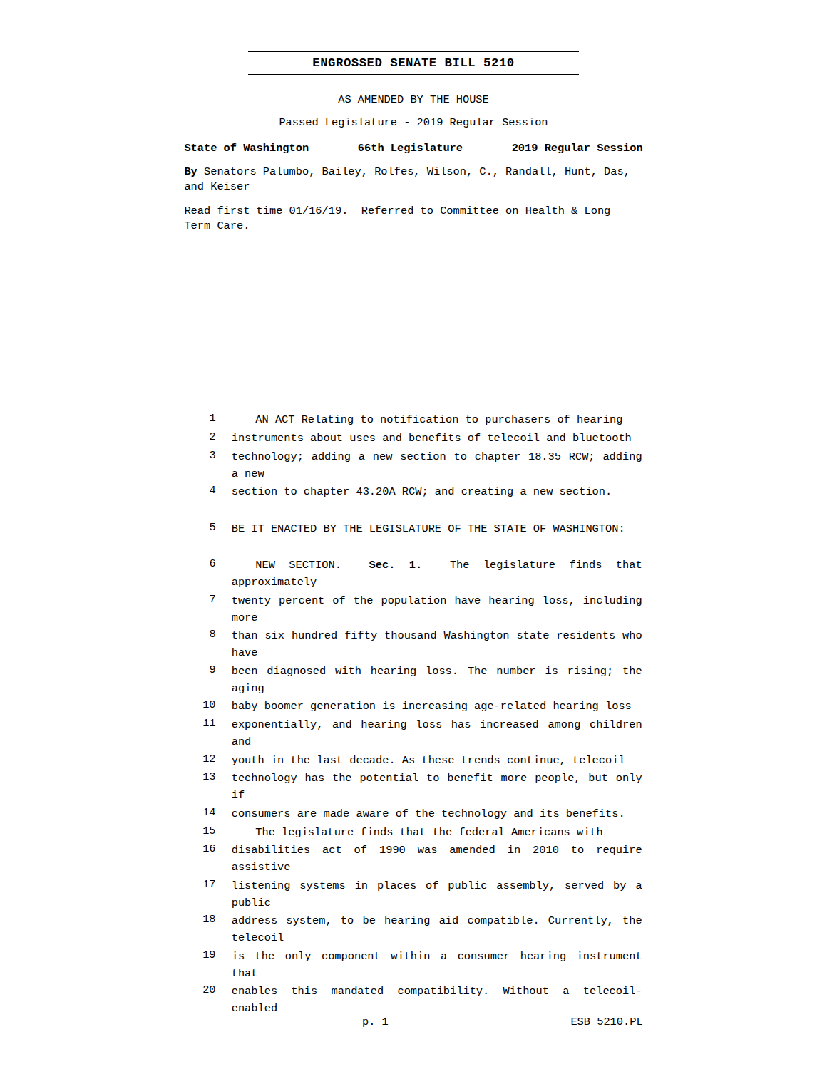ENGROSSED SENATE BILL 5210
AS AMENDED BY THE HOUSE
Passed Legislature - 2019 Regular Session
State of Washington
66th Legislature
2019 Regular Session
By Senators Palumbo, Bailey, Rolfes, Wilson, C., Randall, Hunt, Das, and Keiser
Read first time 01/16/19. Referred to Committee on Health & Long Term Care.
| 1 | AN ACT Relating to notification to purchasers of hearing |
| 2 | instruments about uses and benefits of telecoil and bluetooth |
| 3 | technology; adding a new section to chapter 18.35 RCW; adding a new |
| 4 | section to chapter 43.20A RCW; and creating a new section. |
| 5 | BE IT ENACTED BY THE LEGISLATURE OF THE STATE OF WASHINGTON: |
| 6 | NEW SECTION. Sec. 1. The legislature finds that approximately |
| 7 | twenty percent of the population have hearing loss, including more |
| 8 | than six hundred fifty thousand Washington state residents who have |
| 9 | been diagnosed with hearing loss. The number is rising; the aging |
| 10 | baby boomer generation is increasing age-related hearing loss |
| 11 | exponentially, and hearing loss has increased among children and |
| 12 | youth in the last decade. As these trends continue, telecoil |
| 13 | technology has the potential to benefit more people, but only if |
| 14 | consumers are made aware of the technology and its benefits. |
| 15 | The legislature finds that the federal Americans with |
| 16 | disabilities act of 1990 was amended in 2010 to require assistive |
| 17 | listening systems in places of public assembly, served by a public |
| 18 | address system, to be hearing aid compatible. Currently, the telecoil |
| 19 | is the only component within a consumer hearing instrument that |
| 20 | enables this mandated compatibility. Without a telecoil-enabled |
p. 1
ESB 5210.PL